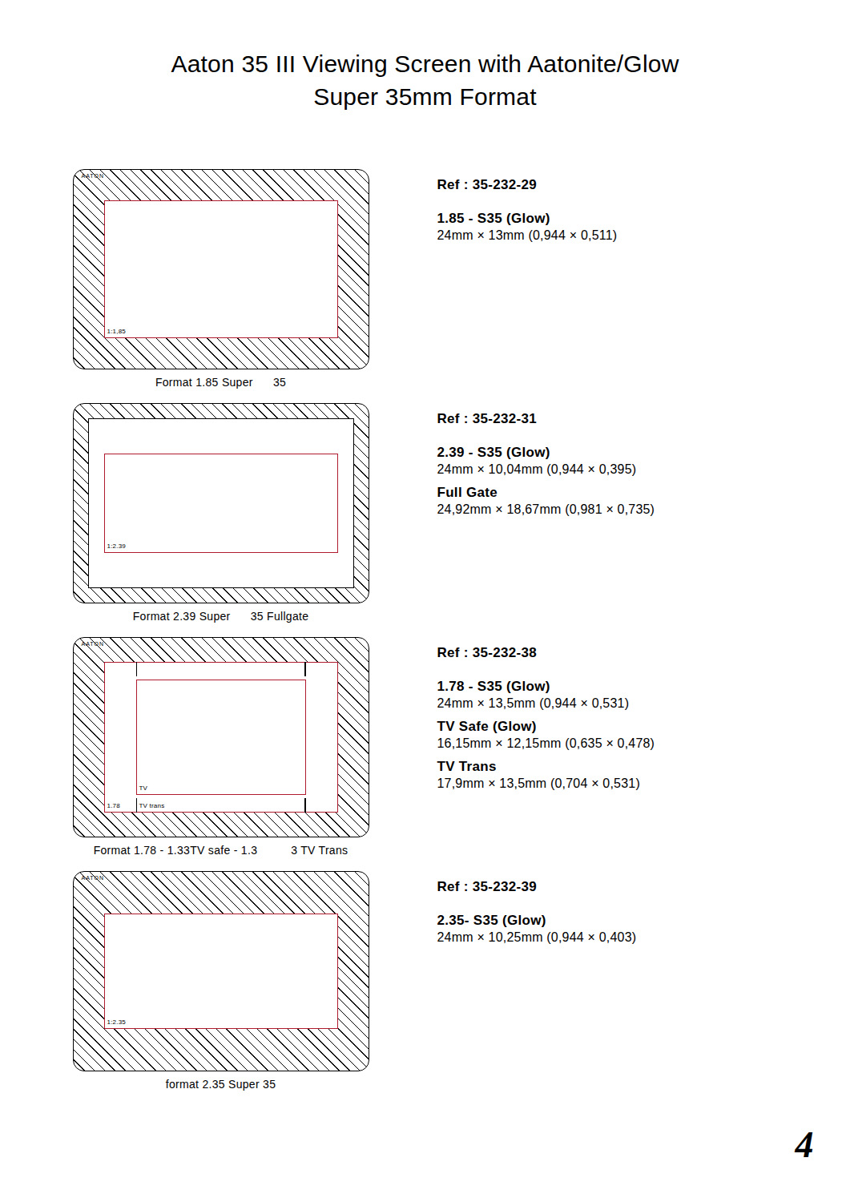Aaton 35 III Viewing Screen with Aatonite/Glow
Super 35mm Format
AATON
1:1,85
Format 1.85 Super 35
Ref : 35-232-29
1.85 - S35 (Glow)
24mm × 13mm (0,944 × 0,511)
1:2.39
Format 2.39 Super 35 Fullgate
Ref : 35-232-31
2.39 - S35 (Glow)
24mm × 10,04mm (0,944 × 0,395)
Full Gate
24,92mm × 18,67mm (0,981 × 0,735)
AATON
1.78 TV TV trans
Format 1.78 - 1.33TV safe - 1.3 3 TV Trans
Ref : 35-232-38
1.78 - S35 (Glow)
24mm × 13,5mm (0,944 × 0,531)
TV Safe (Glow)
16,15mm × 12,15mm (0,635 × 0,478)
TV Trans
17,9mm × 13,5mm (0,704 × 0,531)
AATON
1:2.35
format 2.35 Super 35
Ref : 35-232-39
2.35- S35 (Glow)
24mm × 10,25mm (0,944 × 0,403)
4